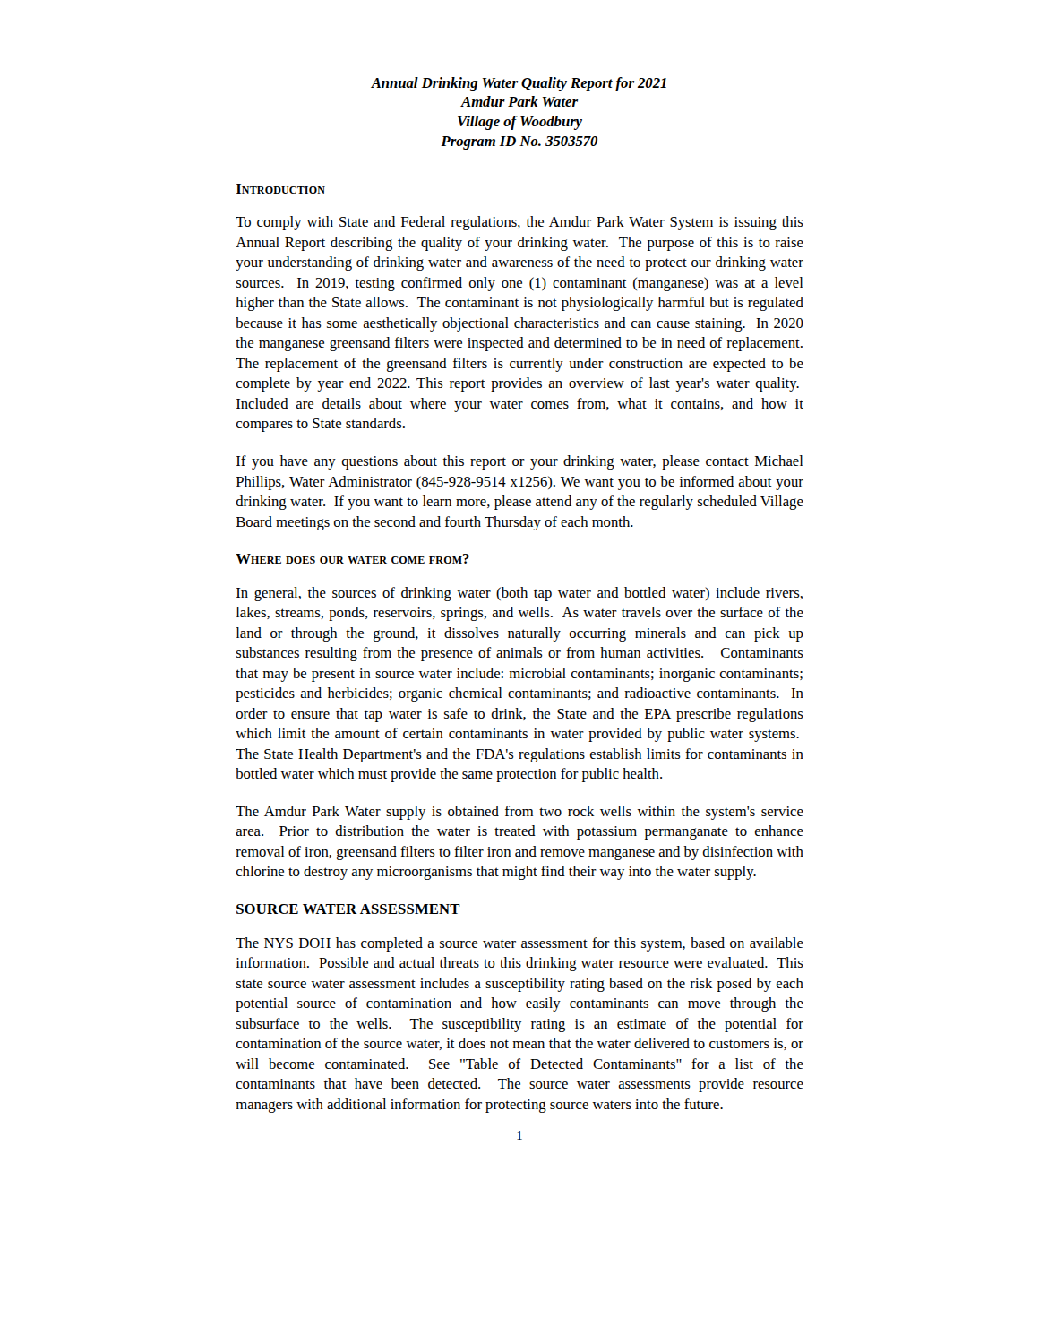Annual Drinking Water Quality Report for 2021
Amdur Park Water
Village of Woodbury
Program ID No. 3503570
Introduction
To comply with State and Federal regulations, the Amdur Park Water System is issuing this Annual Report describing the quality of your drinking water. The purpose of this is to raise your understanding of drinking water and awareness of the need to protect our drinking water sources. In 2019, testing confirmed only one (1) contaminant (manganese) was at a level higher than the State allows. The contaminant is not physiologically harmful but is regulated because it has some aesthetically objectional characteristics and can cause staining. In 2020 the manganese greensand filters were inspected and determined to be in need of replacement. The replacement of the greensand filters is currently under construction are expected to be complete by year end 2022. This report provides an overview of last year's water quality. Included are details about where your water comes from, what it contains, and how it compares to State standards.
If you have any questions about this report or your drinking water, please contact Michael Phillips, Water Administrator (845-928-9514 x1256). We want you to be informed about your drinking water. If you want to learn more, please attend any of the regularly scheduled Village Board meetings on the second and fourth Thursday of each month.
Where does our water come from?
In general, the sources of drinking water (both tap water and bottled water) include rivers, lakes, streams, ponds, reservoirs, springs, and wells. As water travels over the surface of the land or through the ground, it dissolves naturally occurring minerals and can pick up substances resulting from the presence of animals or from human activities. Contaminants that may be present in source water include: microbial contaminants; inorganic contaminants; pesticides and herbicides; organic chemical contaminants; and radioactive contaminants. In order to ensure that tap water is safe to drink, the State and the EPA prescribe regulations which limit the amount of certain contaminants in water provided by public water systems. The State Health Department's and the FDA's regulations establish limits for contaminants in bottled water which must provide the same protection for public health.
The Amdur Park Water supply is obtained from two rock wells within the system's service area. Prior to distribution the water is treated with potassium permanganate to enhance removal of iron, greensand filters to filter iron and remove manganese and by disinfection with chlorine to destroy any microorganisms that might find their way into the water supply.
Source Water Assessment
The NYS DOH has completed a source water assessment for this system, based on available information. Possible and actual threats to this drinking water resource were evaluated. This state source water assessment includes a susceptibility rating based on the risk posed by each potential source of contamination and how easily contaminants can move through the subsurface to the wells. The susceptibility rating is an estimate of the potential for contamination of the source water, it does not mean that the water delivered to customers is, or will become contaminated. See "Table of Detected Contaminants" for a list of the contaminants that have been detected. The source water assessments provide resource managers with additional information for protecting source waters into the future.
1